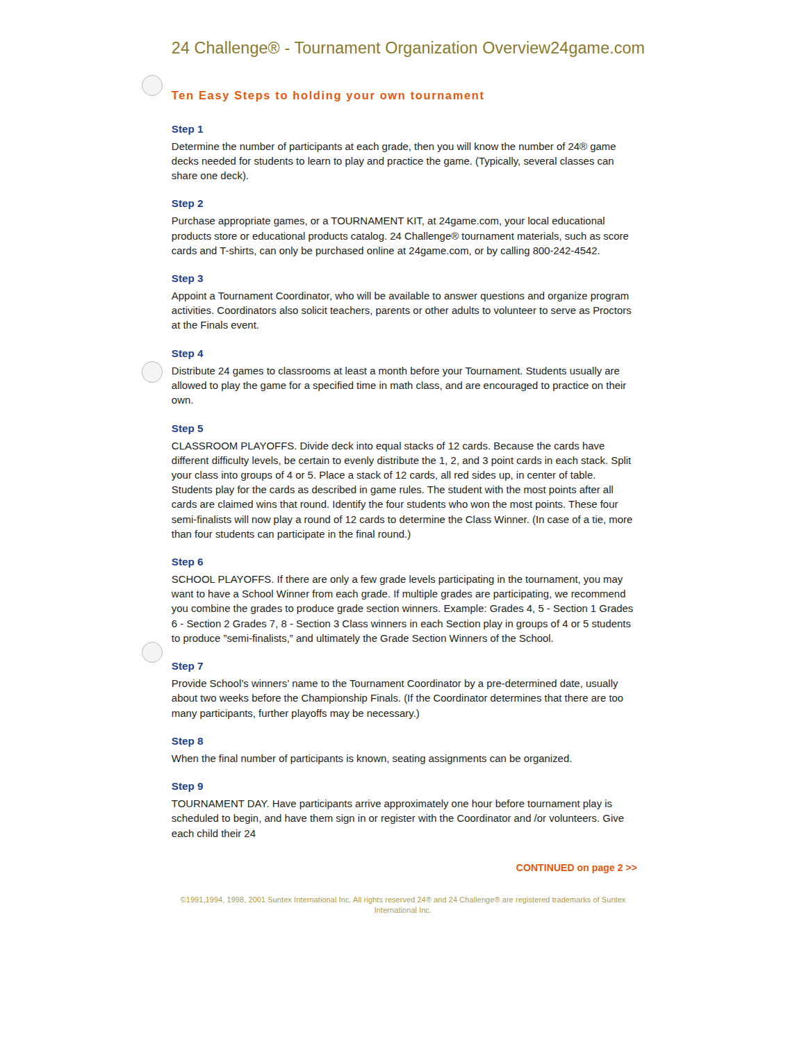24 Challenge® - Tournament Organization Overview 24game.com
Ten Easy Steps to holding your own tournament
Step 1
Determine the number of participants at each grade, then you will know the number of 24® game decks needed for students to learn to play and practice the game. (Typically, several classes can share one deck).
Step 2
Purchase appropriate games, or a TOURNAMENT KIT, at 24game.com, your local educational products store or educational products catalog. 24 Challenge® tournament materials, such as score cards and T-shirts, can only be purchased online at 24game.com, or by calling 800-242-4542.
Step 3
Appoint a Tournament Coordinator, who will be available to answer questions and organize program activities. Coordinators also solicit teachers, parents or other adults to volunteer to serve as Proctors at the Finals event.
Step 4
Distribute 24 games to classrooms at least a month before your Tournament. Students usually are allowed to play the game for a specified time in math class, and are encouraged to practice on their own.
Step 5
CLASSROOM PLAYOFFS. Divide deck into equal stacks of 12 cards. Because the cards have different difficulty levels, be certain to evenly distribute the 1, 2, and 3 point cards in each stack. Split your class into groups of 4 or 5. Place a stack of 12 cards, all red sides up, in center of table. Students play for the cards as described in game rules. The student with the most points after all cards are claimed wins that round. Identify the four students who won the most points. These four semi-finalists will now play a round of 12 cards to determine the Class Winner. (In case of a tie, more than four students can participate in the final round.)
Step 6
SCHOOL PLAYOFFS. If there are only a few grade levels participating in the tournament, you may want to have a School Winner from each grade. If multiple grades are participating, we recommend you combine the grades to produce grade section winners. Example: Grades 4, 5 - Section 1 Grades 6 - Section 2 Grades 7, 8 - Section 3 Class winners in each Section play in groups of 4 or 5 students to produce ”semi-finalists,” and ultimately the Grade Section Winners of the School.
Step 7
Provide School’s winners’ name to the Tournament Coordinator by a pre-determined date, usually about two weeks before the Championship Finals. (If the Coordinator determines that there are too many participants, further playoffs may be necessary.)
Step 8
When the final number of participants is known, seating assignments can be organized.
Step 9
TOURNAMENT DAY. Have participants arrive approximately one hour before tournament play is scheduled to begin, and have them sign in or register with the Coordinator and /or volunteers. Give each child their 24
CONTINUED on page 2 >>
©1991,1994, 1998, 2001 Suntex International Inc. All rights reserved 24® and 24 Challenge® are registered trademarks of Suntex International Inc.